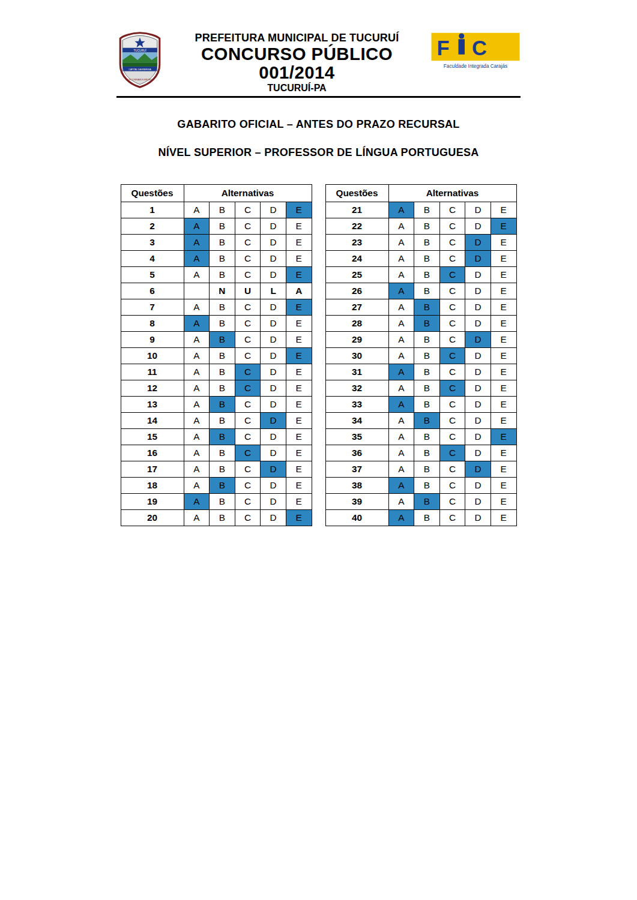TUCURUÍ CAPITAL DA ENERGIA NÓS CONFIAMOS EM DEUS
PREFEITURA MUNICIPAL DE TUCURUÍ
CONCURSO PÚBLICO 001/2014
TUCURUÍ-PA
F C Faculdade Integrada Carajás
GABARITO OFICIAL – ANTES DO PRAZO RECURSAL
NÍVEL SUPERIOR – PROFESSOR DE LÍNGUA PORTUGUESA
| Questões | Alternativas |
| --- | --- |
| 1 | A | B | C | D | E |
| 2 | A | B | C | D | E |
| 3 | A | B | C | D | E |
| 4 | A | B | C | D | E |
| 5 | A | B | C | D | E |
| 6 | | N | U | L | A |
| 7 | A | B | C | D | E |
| 8 | A | B | C | D | E |
| 9 | A | B | C | D | E |
| 10 | A | B | C | D | E |
| 11 | A | B | C | D | E |
| 12 | A | B | C | D | E |
| 13 | A | B | C | D | E |
| 14 | A | B | C | D | E |
| 15 | A | B | C | D | E |
| 16 | A | B | C | D | E |
| 17 | A | B | C | D | E |
| 18 | A | B | C | D | E |
| 19 | A | B | C | D | E |
| 20 | A | B | C | D | E |
| Questões | Alternativas |
| --- | --- |
| 21 | A | B | C | D | E |
| 22 | A | B | C | D | E |
| 23 | A | B | C | D | E |
| 24 | A | B | C | D | E |
| 25 | A | B | C | D | E |
| 26 | A | B | C | D | E |
| 27 | A | B | C | D | E |
| 28 | A | B | C | D | E |
| 29 | A | B | C | D | E |
| 30 | A | B | C | D | E |
| 31 | A | B | C | D | E |
| 32 | A | B | C | D | E |
| 33 | A | B | C | D | E |
| 34 | A | B | C | D | E |
| 35 | A | B | C | D | E |
| 36 | A | B | C | D | E |
| 37 | A | B | C | D | E |
| 38 | A | B | C | D | E |
| 39 | A | B | C | D | E |
| 40 | A | B | C | D | E |